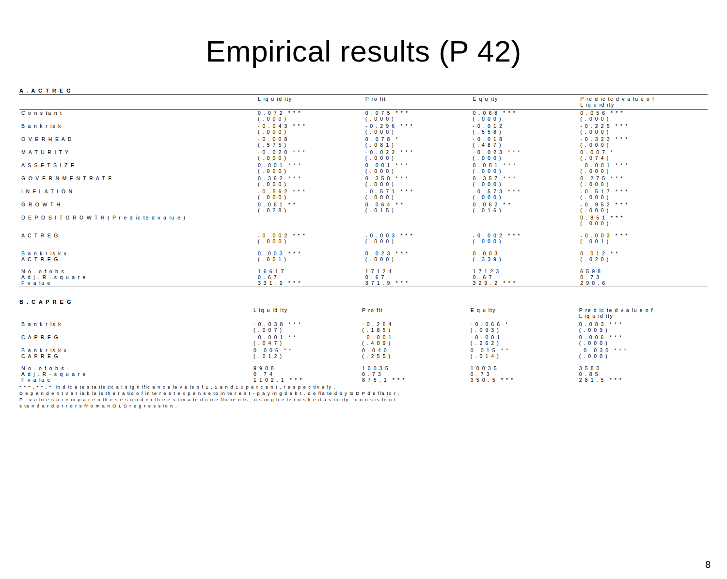Empirical results (P 42)
A . A C T R E G
| | L iq u id ity | P ro fit | E q u ity | P re d ic te d v a lu e o f L iq u id ity |
| --- | --- | --- | --- | --- |
| C o n s ta n t | 0 . 0 7 2 * * * | 0 . 0 7 5 * * * | 0 . 0 6 8 * * * | 0 . 0 5 6 * * * |
| | ( . 0 0 0 ) | ( . 0 0 0 ) | ( . 0 0 0 ) | ( . 0 0 0 ) |
| B a n k r is k | - 0 . 0 4 3 * * * | - 0 . 2 9 6 * * * | - 0 . 0 1 2 | - 0 . 2 2 5 * * * |
| | ( . 0 0 0 ) | ( . 0 0 0 ) | ( . 5 5 8 ) | ( . 0 0 0 ) |
| O V E R H E A D | - 0 . 0 0 8 | 0 . 0 7 8 * | - 0 . 0 1 8 | - 0 . 3 2 3 * * * |
| | ( . 5 7 5 ) | ( . 0 8 1 ) | ( . 4 8 7 ) | ( . 0 0 0 ) |
| M A T U R I T Y | - 0 . 0 2 0 * * * | - 0 . 0 2 2 * * * | - 0 . 0 2 3 * * * | 0 . 0 0 7 * |
| | ( . 0 0 0 ) | ( . 0 0 0 ) | ( . 0 0 0 ) | ( . 0 7 4 ) |
| A S S E T S I Z E | 0 . 0 0 1 * * * | 0 . 0 0 1 * * * | 0 . 0 0 1 * * * | - 0 . 0 0 1 * * * |
| | ( . 0 0 0 ) | ( . 0 0 0 ) | ( . 0 0 0 ) | ( . 0 0 0 ) |
| G O V E R N M E N T R A T E | 0 . 3 6 2 * * * | 0 . 3 5 8 * * * | 0 . 3 5 7 * * * | 0 . 2 7 5 * * * |
| | ( . 0 0 0 ) | ( . 0 0 0 ) | ( . 0 0 0 ) | ( . 0 0 0 ) |
| I N F L A T I O N | - 0 . 5 6 2 * * * | - 0 . 5 7 1 * * * | - 0 . 5 7 3 * * * | - 0 . 5 1 7 * * * |
| | ( . 0 0 0 ) | ( . 0 0 0 ) | ( . 0 0 0 ) | ( . 0 0 0 ) |
| G R O W T H | 0 . 0 6 1 * * | 0 . 0 6 4 * * | 0 . 0 6 2 * * | - 0 . 9 5 2 * * * |
| | ( . 0 2 8 ) | ( . 0 1 5 ) | ( . 0 1 6 ) | ( . 0 0 0 ) |
| D E P O S I T G R O W T H ( P r e d ic te d v a lu e ) | | | | 0 . 8 5 1 * * * |
| | | | | ( . 0 0 0 ) |
| A C T R E G | - 0 . 0 0 2 * * * | - 0 . 0 0 3 * * * | - 0 . 0 0 2 * * * | - 0 . 0 0 3 * * * |
| | ( . 0 0 0 ) | ( . 0 0 0 ) | ( . 0 0 0 ) | ( . 0 0 1 ) |
| B a n k r is k x | 0 . 0 0 3 * * * | 0 . 0 2 3 * * * | 0 . 0 0 3 | 0 . 0 1 2 * * |
| A C T R E G | ( . 0 0 1 ) | ( . 0 0 0 ) | ( . 3 3 9 ) | ( . 0 2 0 ) |
| N o . o f o b s . | 1 6 6 1 7 | 1 7 1 2 4 | 1 7 1 2 3 | 6 5 9 8 |
| A d j . R - s q u a r e | 0 . 6 7 | 0 . 6 7 | 0 . 6 7 | 0 . 7 3 |
| F v a lu e | 3 3 1 . 2 * * * | 3 7 1 . 9 * * * | 3 2 9 . 2 * * * | 2 9 0 . 6 |
B . C A P R E G
| | L iq u id ity | P ro fit | E q u ity | P re d ic te d v a lu e o f L iq u id ity |
| --- | --- | --- | --- | --- |
| B a n k r is k | - 0 . 0 3 8 * * * | - 0 . 2 6 4 | - 0 . 0 6 6 * | 0 . 0 8 3 * * * |
| | ( . 0 0 7 ) | ( . 1 8 5 ) | ( . 0 9 3 ) | ( . 0 0 9 ) |
| C A P R E G | - 0 . 0 0 1 * * | - 0 . 0 0 1 | - 0 . 0 0 1 | 0 . 0 0 6 * * * |
| | ( . 0 4 7 ) | ( . 4 0 9 ) | ( . 2 6 2 ) | ( . 0 0 0 ) |
| B a n k r is k x | 0 . 0 0 6 * * | 0 . 0 4 0 | 0 . 0 1 5 * * | - 0 . 0 3 0 * * * |
| C A P R E G | ( . 0 1 2 ) | ( . 2 5 5 ) | ( . 0 1 4 ) | ( . 0 0 0 ) |
| N o . o f o b s . | 9 9 8 8 | 1 0 0 3 5 | 1 0 0 3 5 | 3 5 8 0 |
| A d j . R - s q u a r e | 0 . 7 4 | 0 . 7 3 | 0 . 7 3 | 0 . 8 5 |
| F v a lu e | 1 1 0 2 . 1 * * * | 8 7 5 . 1 * * * | 9 5 0 . 5 * * * | 2 8 1 . 5 * * * |
* * * , * * , * in d ic a te s ta tis tic a l s ig n ific a n c e le v e ls o f 1 , 5 a n d 1 0 p e r c e n t , r e s p e c tiv e ly .
D e p e n d e n t v a r ia b le is th e r a tio o f in te r e s t e x p e n s e to in te r e s t - p a y in g d e b t , d e fla te d b y G D P d e fla to r .
P - v a lu e s a r e in p a r e n th e s e s u n d e r th e e s tim a te d c o e ffic ie n ts , u s in g h e te r o s k e d a s tic ity - c o n s is te n t
s ta n d a r d e r r o r s fr o m a n O L S r e g r e s s io n .
8